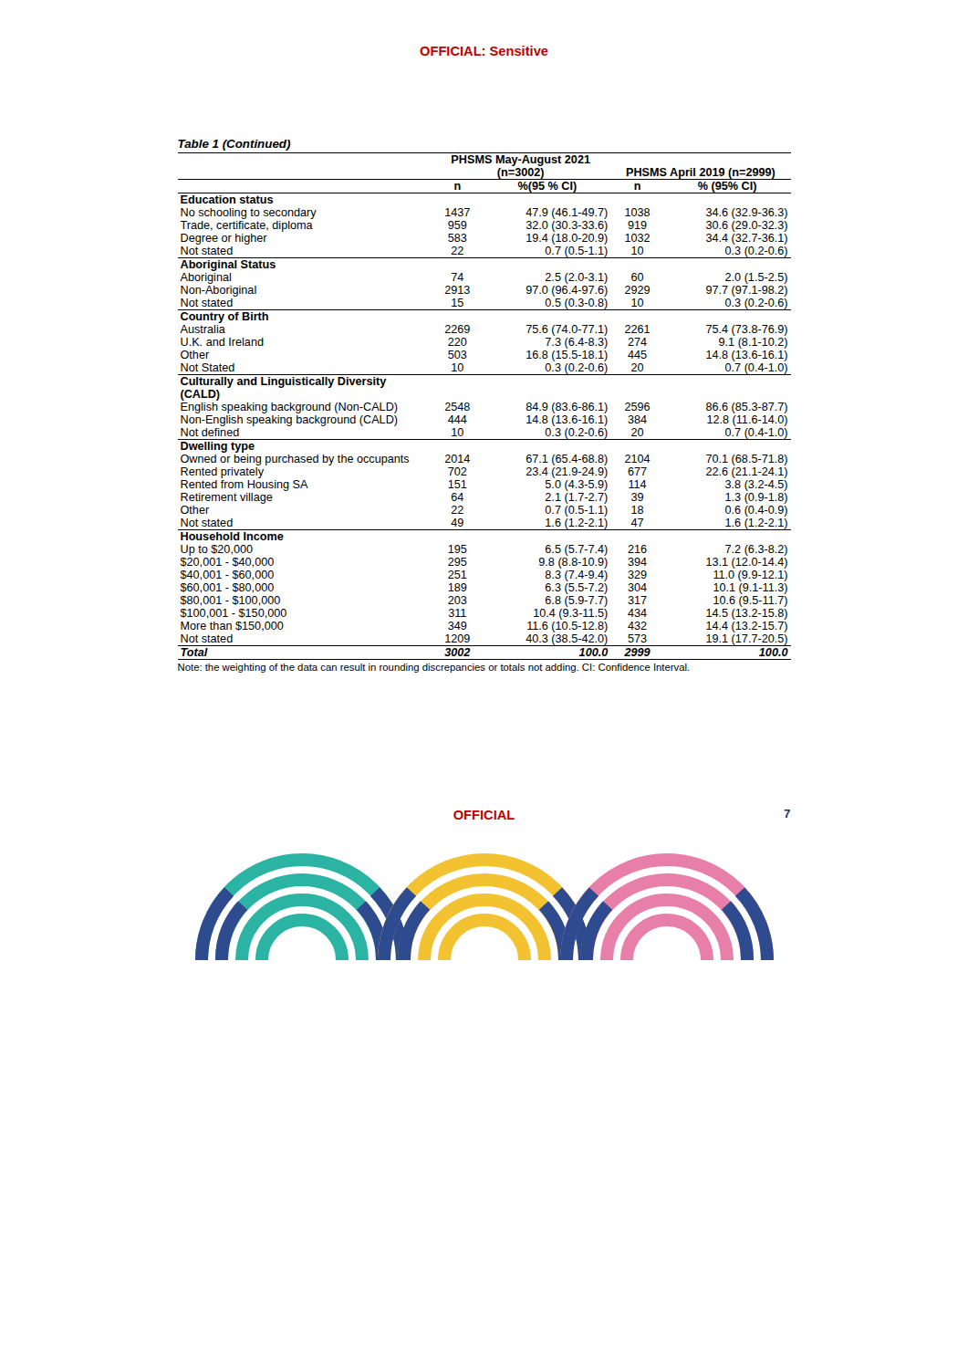OFFICIAL: Sensitive
Table 1 (Continued)
| | PHSMS May-August 2021 (n=3002) | PHSMS April 2019 (n=2999) |
| --- | --- | --- |
| | n | %(95 % CI) | n | % (95% CI) |
| Education status | | | | |
| No schooling to secondary | 1437 | 47.9 (46.1-49.7) | 1038 | 34.6 (32.9-36.3) |
| Trade, certificate, diploma | 959 | 32.0 (30.3-33.6) | 919 | 30.6 (29.0-32.3) |
| Degree or higher | 583 | 19.4 (18.0-20.9) | 1032 | 34.4 (32.7-36.1) |
| Not stated | 22 | 0.7 (0.5-1.1) | 10 | 0.3 (0.2-0.6) |
| Aboriginal Status | | | | |
| Aboriginal | 74 | 2.5 (2.0-3.1) | 60 | 2.0 (1.5-2.5) |
| Non-Aboriginal | 2913 | 97.0 (96.4-97.6) | 2929 | 97.7 (97.1-98.2) |
| Not stated | 15 | 0.5 (0.3-0.8) | 10 | 0.3 (0.2-0.6) |
| Country of Birth | | | | |
| Australia | 2269 | 75.6 (74.0-77.1) | 2261 | 75.4 (73.8-76.9) |
| U.K. and Ireland | 220 | 7.3 (6.4-8.3) | 274 | 9.1 (8.1-10.2) |
| Other | 503 | 16.8 (15.5-18.1) | 445 | 14.8 (13.6-16.1) |
| Not Stated | 10 | 0.3 (0.2-0.6) | 20 | 0.7 (0.4-1.0) |
| Culturally and Linguistically Diversity (CALD) | | | | |
| English speaking background (Non-CALD) | 2548 | 84.9 (83.6-86.1) | 2596 | 86.6 (85.3-87.7) |
| Non-English speaking background (CALD) | 444 | 14.8 (13.6-16.1) | 384 | 12.8 (11.6-14.0) |
| Not defined | 10 | 0.3 (0.2-0.6) | 20 | 0.7 (0.4-1.0) |
| Dwelling type | | | | |
| Owned or being purchased by the occupants | 2014 | 67.1 (65.4-68.8) | 2104 | 70.1 (68.5-71.8) |
| Rented privately | 702 | 23.4 (21.9-24.9) | 677 | 22.6 (21.1-24.1) |
| Rented from Housing SA | 151 | 5.0 (4.3-5.9) | 114 | 3.8 (3.2-4.5) |
| Retirement village | 64 | 2.1 (1.7-2.7) | 39 | 1.3 (0.9-1.8) |
| Other | 22 | 0.7 (0.5-1.1) | 18 | 0.6 (0.4-0.9) |
| Not stated | 49 | 1.6 (1.2-2.1) | 47 | 1.6 (1.2-2.1) |
| Household Income | | | | |
| Up to $20,000 | 195 | 6.5 (5.7-7.4) | 216 | 7.2 (6.3-8.2) |
| $20,001 - $40,000 | 295 | 9.8 (8.8-10.9) | 394 | 13.1 (12.0-14.4) |
| $40,001 - $60,000 | 251 | 8.3 (7.4-9.4) | 329 | 11.0 (9.9-12.1) |
| $60,001 - $80,000 | 189 | 6.3 (5.5-7.2) | 304 | 10.1 (9.1-11.3) |
| $80,001 - $100,000 | 203 | 6.8 (5.9-7.7) | 317 | 10.6 (9.5-11.7) |
| $100,001 - $150,000 | 311 | 10.4 (9.3-11.5) | 434 | 14.5 (13.2-15.8) |
| More than $150,000 | 349 | 11.6 (10.5-12.8) | 432 | 14.4 (13.2-15.7) |
| Not stated | 1209 | 40.3 (38.5-42.0) | 573 | 19.1 (17.7-20.5) |
| Total | 3002 | 100.0 | 2999 | 100.0 |
Note: the weighting of the data can result in rounding discrepancies or totals not adding. CI: Confidence Interval.
OFFICIAL 7